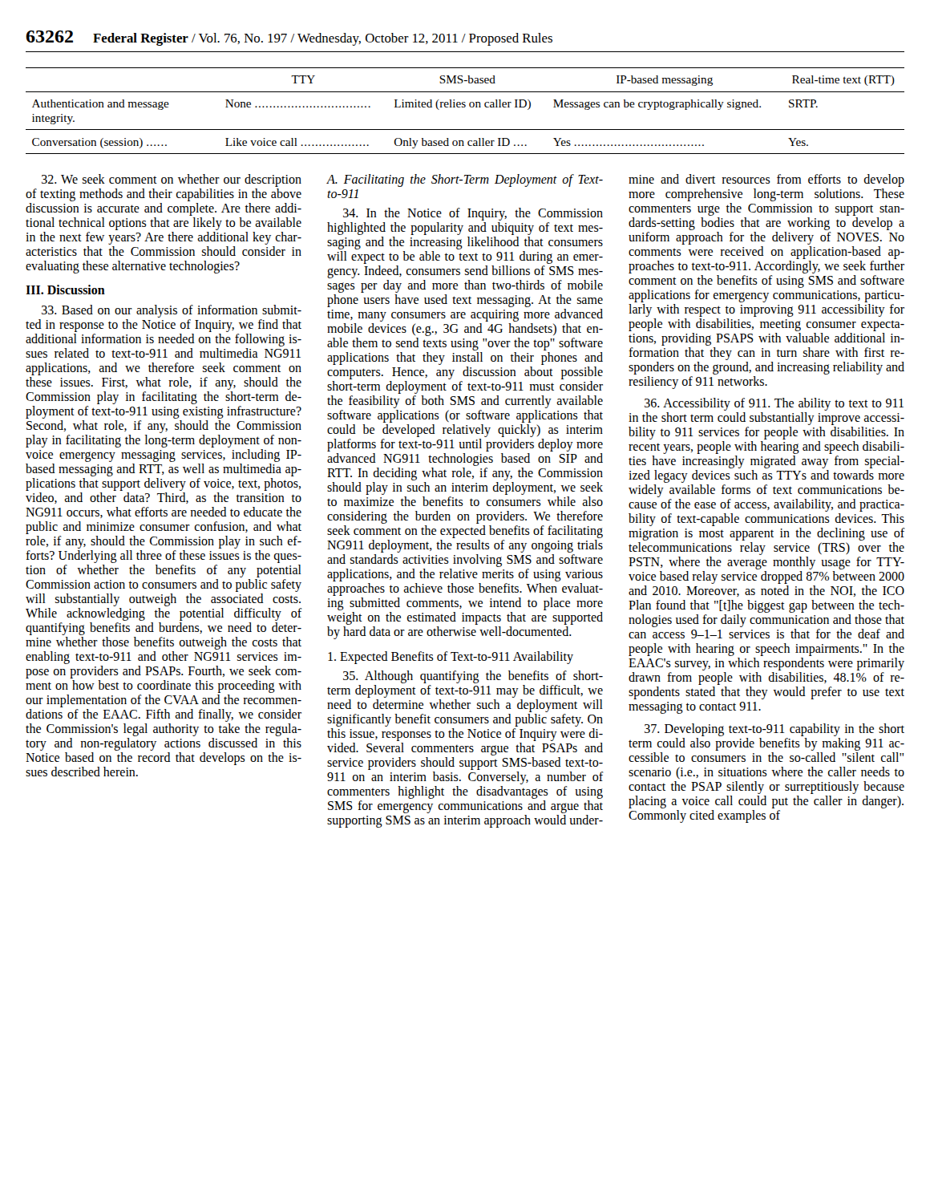63262 Federal Register / Vol. 76, No. 197 / Wednesday, October 12, 2011 / Proposed Rules
| | TTY | SMS-based | IP-based messaging | Real-time text (RTT) |
| --- | --- | --- | --- | --- |
| Authentication and message integrity. | None ................................ | Limited (relies on caller ID) | Messages can be cryptographically signed. | SRTP. |
| Conversation (session) ...... | Like voice call ................... | Only based on caller ID .... | Yes .................................... | Yes. |
32. We seek comment on whether our description of texting methods and their capabilities in the above discussion is accurate and complete. Are there additional technical options that are likely to be available in the next few years? Are there additional key characteristics that the Commission should consider in evaluating these alternative technologies?
III. Discussion
33. Based on our analysis of information submitted in response to the Notice of Inquiry, we find that additional information is needed on the following issues related to text-to-911 and multimedia NG911 applications, and we therefore seek comment on these issues. First, what role, if any, should the Commission play in facilitating the short-term deployment of text-to-911 using existing infrastructure? Second, what role, if any, should the Commission play in facilitating the long-term deployment of non-voice emergency messaging services, including IP-based messaging and RTT, as well as multimedia applications that support delivery of voice, text, photos, video, and other data? Third, as the transition to NG911 occurs, what efforts are needed to educate the public and minimize consumer confusion, and what role, if any, should the Commission play in such efforts? Underlying all three of these issues is the question of whether the benefits of any potential Commission action to consumers and to public safety will substantially outweigh the associated costs. While acknowledging the potential difficulty of quantifying benefits and burdens, we need to determine whether those benefits outweigh the costs that enabling text-to-911 and other NG911 services impose on providers and PSAPs. Fourth, we seek comment on how best to coordinate this proceeding with our implementation of the CVAA and the recommendations of the EAAC. Fifth and finally, we consider the Commission's legal authority to take the regulatory and non-regulatory actions discussed in this Notice based on the record that develops on the issues described herein.
A. Facilitating the Short-Term Deployment of Text-to-911
34. In the Notice of Inquiry, the Commission highlighted the popularity and ubiquity of text messaging and the increasing likelihood that consumers will expect to be able to text to 911 during an emergency. Indeed, consumers send billions of SMS messages per day and more than two-thirds of mobile phone users have used text messaging. At the same time, many consumers are acquiring more advanced mobile devices (e.g., 3G and 4G handsets) that enable them to send texts using "over the top" software applications that they install on their phones and computers. Hence, any discussion about possible short-term deployment of text-to-911 must consider the feasibility of both SMS and currently available software applications (or software applications that could be developed relatively quickly) as interim platforms for text-to-911 until providers deploy more advanced NG911 technologies based on SIP and RTT. In deciding what role, if any, the Commission should play in such an interim deployment, we seek to maximize the benefits to consumers while also considering the burden on providers. We therefore seek comment on the expected benefits of facilitating NG911 deployment, the results of any ongoing trials and standards activities involving SMS and software applications, and the relative merits of using various approaches to achieve those benefits. When evaluating submitted comments, we intend to place more weight on the estimated impacts that are supported by hard data or are otherwise well-documented.
1. Expected Benefits of Text-to-911 Availability
35. Although quantifying the benefits of short-term deployment of text-to-911 may be difficult, we need to determine whether such a deployment will significantly benefit consumers and public safety. On this issue, responses to the Notice of Inquiry were divided. Several commenters argue that PSAPs and service providers should support SMS-based text-to-911 on an interim basis. Conversely, a number of commenters highlight the disadvantages of using SMS for emergency communications and argue that supporting SMS as an interim approach would undermine and divert resources from efforts to develop more comprehensive long-term solutions. These commenters urge the Commission to support standards-setting bodies that are working to develop a uniform approach for the delivery of NOVES. No comments were received on application-based approaches to text-to-911. Accordingly, we seek further comment on the benefits of using SMS and software applications for emergency communications, particularly with respect to improving 911 accessibility for people with disabilities, meeting consumer expectations, providing PSAPS with valuable additional information that they can in turn share with first responders on the ground, and increasing reliability and resiliency of 911 networks.
36. Accessibility of 911. The ability to text to 911 in the short term could substantially improve accessibility to 911 services for people with disabilities. In recent years, people with hearing and speech disabilities have increasingly migrated away from specialized legacy devices such as TTYs and towards more widely available forms of text communications because of the ease of access, availability, and practicability of text-capable communications devices. This migration is most apparent in the declining use of telecommunications relay service (TRS) over the PSTN, where the average monthly usage for TTY-voice based relay service dropped 87% between 2000 and 2010. Moreover, as noted in the NOI, the ICO Plan found that "[t]he biggest gap between the technologies used for daily communication and those that can access 9–1–1 services is that for the deaf and people with hearing or speech impairments." In the EAAC's survey, in which respondents were primarily drawn from people with disabilities, 48.1% of respondents stated that they would prefer to use text messaging to contact 911.
37. Developing text-to-911 capability in the short term could also provide benefits by making 911 accessible to consumers in the so-called "silent call" scenario (i.e., in situations where the caller needs to contact the PSAP silently or surreptitiously because placing a voice call could put the caller in danger). Commonly cited examples of